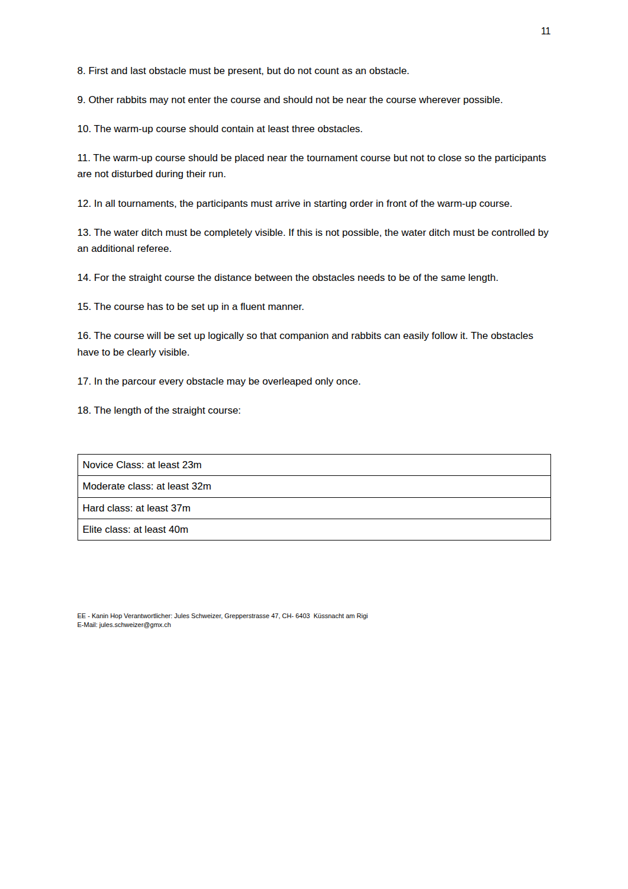11
8. First and last obstacle must be present, but do not count as an obstacle.
9. Other rabbits may not enter the course and should not be near the course wherever possible.
10. The warm-up course should contain at least three obstacles.
11. The warm-up course should be placed near the tournament course but not to close so the participants are not disturbed during their run.
12. In all tournaments, the participants must arrive in starting order in front of the warm-up course.
13. The water ditch must be completely visible. If this is not possible, the water ditch must be controlled by an additional referee.
14. For the straight course the distance between the obstacles needs to be of the same length.
15. The course has to be set up in a fluent manner.
16. The course will be set up logically so that companion and rabbits can easily follow it. The obstacles have to be clearly visible.
17. In the parcour every obstacle may be overleaped only once.
18. The length of the straight course:
| Novice Class: at least 23m |
| Moderate class: at least 32m |
| Hard class: at least 37m |
| Elite class: at least 40m |
EE - Kanin Hop Verantwortlicher: Jules Schweizer, Grepperstrasse 47, CH- 6403 Küssnacht am Rigi
E-Mail: jules.schweizer@gmx.ch